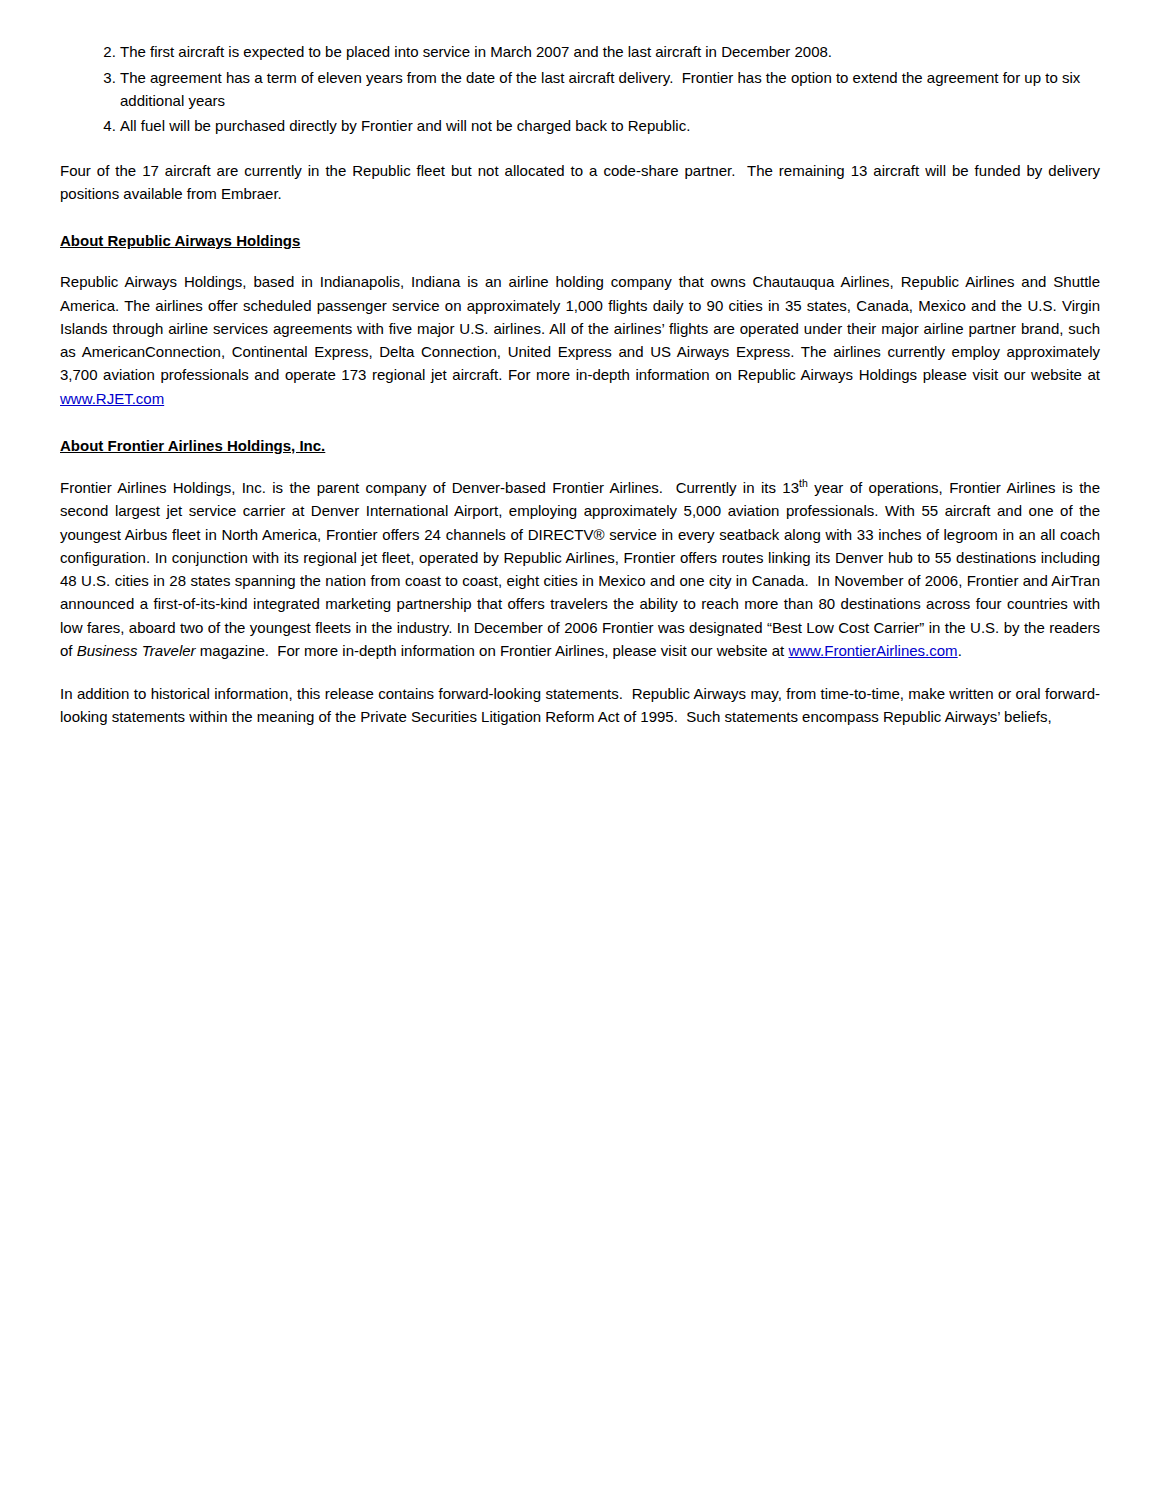The first aircraft is expected to be placed into service in March 2007 and the last aircraft in December 2008.
The agreement has a term of eleven years from the date of the last aircraft delivery. Frontier has the option to extend the agreement for up to six additional years
All fuel will be purchased directly by Frontier and will not be charged back to Republic.
Four of the 17 aircraft are currently in the Republic fleet but not allocated to a code-share partner. The remaining 13 aircraft will be funded by delivery positions available from Embraer.
About Republic Airways Holdings
Republic Airways Holdings, based in Indianapolis, Indiana is an airline holding company that owns Chautauqua Airlines, Republic Airlines and Shuttle America. The airlines offer scheduled passenger service on approximately 1,000 flights daily to 90 cities in 35 states, Canada, Mexico and the U.S. Virgin Islands through airline services agreements with five major U.S. airlines. All of the airlines’ flights are operated under their major airline partner brand, such as AmericanConnection, Continental Express, Delta Connection, United Express and US Airways Express. The airlines currently employ approximately 3,700 aviation professionals and operate 173 regional jet aircraft. For more in-depth information on Republic Airways Holdings please visit our website at www.RJET.com
About Frontier Airlines Holdings, Inc.
Frontier Airlines Holdings, Inc. is the parent company of Denver-based Frontier Airlines. Currently in its 13th year of operations, Frontier Airlines is the second largest jet service carrier at Denver International Airport, employing approximately 5,000 aviation professionals. With 55 aircraft and one of the youngest Airbus fleet in North America, Frontier offers 24 channels of DIRECTV® service in every seatback along with 33 inches of legroom in an all coach configuration. In conjunction with its regional jet fleet, operated by Republic Airlines, Frontier offers routes linking its Denver hub to 55 destinations including 48 U.S. cities in 28 states spanning the nation from coast to coast, eight cities in Mexico and one city in Canada. In November of 2006, Frontier and AirTran announced a first-of-its-kind integrated marketing partnership that offers travelers the ability to reach more than 80 destinations across four countries with low fares, aboard two of the youngest fleets in the industry. In December of 2006 Frontier was designated “Best Low Cost Carrier” in the U.S. by the readers of Business Traveler magazine. For more in-depth information on Frontier Airlines, please visit our website at www.FrontierAirlines.com.
In addition to historical information, this release contains forward-looking statements. Republic Airways may, from time-to-time, make written or oral forward-looking statements within the meaning of the Private Securities Litigation Reform Act of 1995. Such statements encompass Republic Airways’ beliefs,